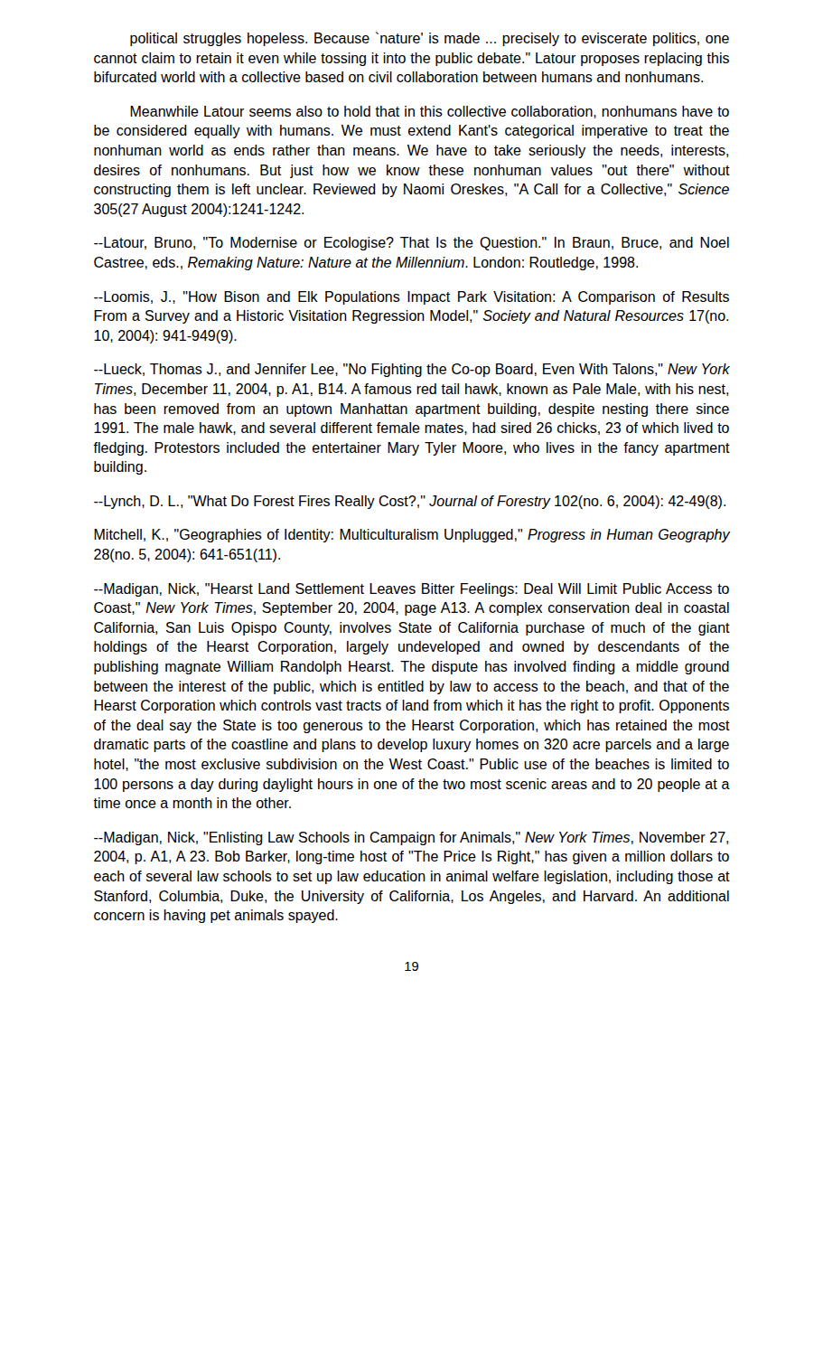political struggles hopeless. Because `nature' is made ... precisely to eviscerate politics, one cannot claim to retain it even while tossing it into the public debate." Latour proposes replacing this bifurcated world with a collective based on civil collaboration between humans and nonhumans.
Meanwhile Latour seems also to hold that in this collective collaboration, nonhumans have to be considered equally with humans. We must extend Kant's categorical imperative to treat the nonhuman world as ends rather than means. We have to take seriously the needs, interests, desires of nonhumans. But just how we know these nonhuman values "out there" without constructing them is left unclear. Reviewed by Naomi Oreskes, "A Call for a Collective," Science 305(27 August 2004):1241-1242.
--Latour, Bruno, "To Modernise or Ecologise? That Is the Question." In Braun, Bruce, and Noel Castree, eds., Remaking Nature: Nature at the Millennium. London: Routledge, 1998.
--Loomis, J., "How Bison and Elk Populations Impact Park Visitation: A Comparison of Results From a Survey and a Historic Visitation Regression Model," Society and Natural Resources 17(no. 10, 2004): 941-949(9).
--Lueck, Thomas J., and Jennifer Lee, "No Fighting the Co-op Board, Even With Talons," New York Times, December 11, 2004, p. A1, B14. A famous red tail hawk, known as Pale Male, with his nest, has been removed from an uptown Manhattan apartment building, despite nesting there since 1991. The male hawk, and several different female mates, had sired 26 chicks, 23 of which lived to fledging. Protestors included the entertainer Mary Tyler Moore, who lives in the fancy apartment building.
--Lynch, D. L., "What Do Forest Fires Really Cost?," Journal of Forestry 102(no. 6, 2004): 42-49(8).
Mitchell, K., "Geographies of Identity: Multiculturalism Unplugged," Progress in Human Geography 28(no. 5, 2004): 641-651(11).
--Madigan, Nick, "Hearst Land Settlement Leaves Bitter Feelings: Deal Will Limit Public Access to Coast," New York Times, September 20, 2004, page A13. A complex conservation deal in coastal California, San Luis Opispo County, involves State of California purchase of much of the giant holdings of the Hearst Corporation, largely undeveloped and owned by descendants of the publishing magnate William Randolph Hearst. The dispute has involved finding a middle ground between the interest of the public, which is entitled by law to access to the beach, and that of the Hearst Corporation which controls vast tracts of land from which it has the right to profit. Opponents of the deal say the State is too generous to the Hearst Corporation, which has retained the most dramatic parts of the coastline and plans to develop luxury homes on 320 acre parcels and a large hotel, "the most exclusive subdivision on the West Coast." Public use of the beaches is limited to 100 persons a day during daylight hours in one of the two most scenic areas and to 20 people at a time once a month in the other.
--Madigan, Nick, "Enlisting Law Schools in Campaign for Animals," New York Times, November 27, 2004, p. A1, A 23. Bob Barker, long-time host of "The Price Is Right," has given a million dollars to each of several law schools to set up law education in animal welfare legislation, including those at Stanford, Columbia, Duke, the University of California, Los Angeles, and Harvard. An additional concern is having pet animals spayed.
19